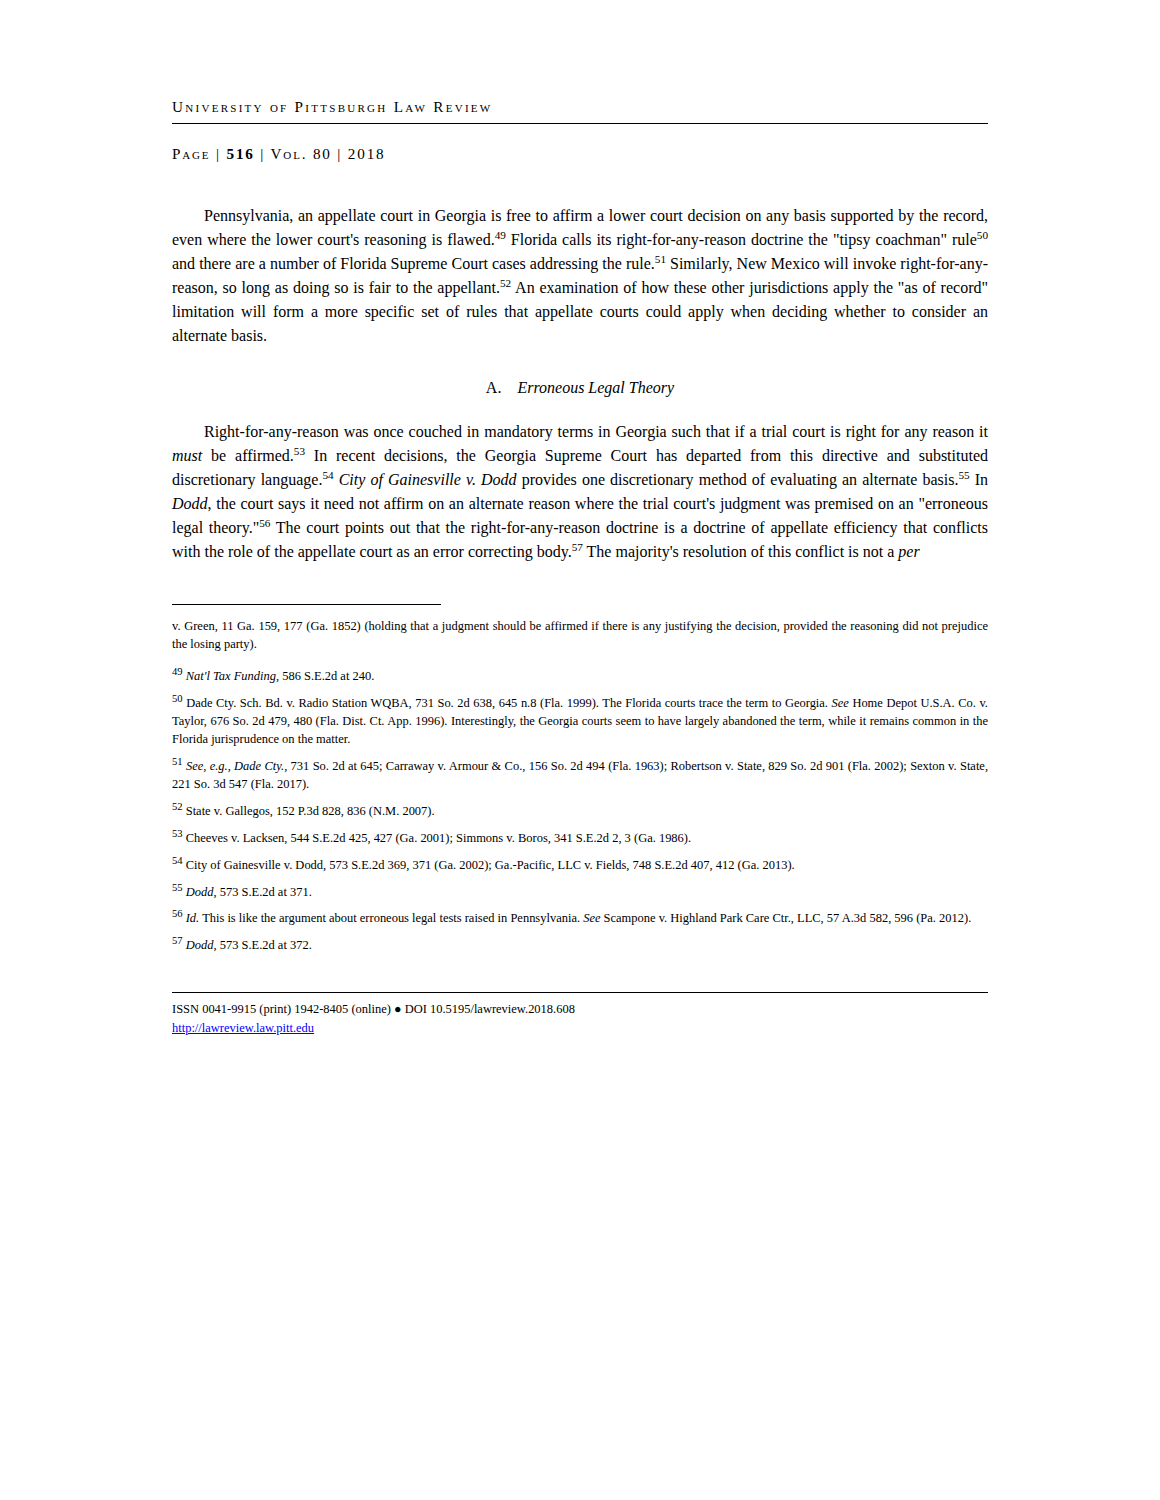University of Pittsburgh Law Review
Page | 516 | Vol. 80 | 2018
Pennsylvania, an appellate court in Georgia is free to affirm a lower court decision on any basis supported by the record, even where the lower court's reasoning is flawed.49 Florida calls its right-for-any-reason doctrine the "tipsy coachman" rule50 and there are a number of Florida Supreme Court cases addressing the rule.51 Similarly, New Mexico will invoke right-for-any-reason, so long as doing so is fair to the appellant.52 An examination of how these other jurisdictions apply the "as of record" limitation will form a more specific set of rules that appellate courts could apply when deciding whether to consider an alternate basis.
A. Erroneous Legal Theory
Right-for-any-reason was once couched in mandatory terms in Georgia such that if a trial court is right for any reason it must be affirmed.53 In recent decisions, the Georgia Supreme Court has departed from this directive and substituted discretionary language.54 City of Gainesville v. Dodd provides one discretionary method of evaluating an alternate basis.55 In Dodd, the court says it need not affirm on an alternate reason where the trial court's judgment was premised on an "erroneous legal theory."56 The court points out that the right-for-any-reason doctrine is a doctrine of appellate efficiency that conflicts with the role of the appellate court as an error correcting body.57 The majority's resolution of this conflict is not a per
v. Green, 11 Ga. 159, 177 (Ga. 1852) (holding that a judgment should be affirmed if there is any justifying the decision, provided the reasoning did not prejudice the losing party).
49 Nat'l Tax Funding, 586 S.E.2d at 240.
50 Dade Cty. Sch. Bd. v. Radio Station WQBA, 731 So. 2d 638, 645 n.8 (Fla. 1999). The Florida courts trace the term to Georgia. See Home Depot U.S.A. Co. v. Taylor, 676 So. 2d 479, 480 (Fla. Dist. Ct. App. 1996). Interestingly, the Georgia courts seem to have largely abandoned the term, while it remains common in the Florida jurisprudence on the matter.
51 See, e.g., Dade Cty., 731 So. 2d at 645; Carraway v. Armour & Co., 156 So. 2d 494 (Fla. 1963); Robertson v. State, 829 So. 2d 901 (Fla. 2002); Sexton v. State, 221 So. 3d 547 (Fla. 2017).
52 State v. Gallegos, 152 P.3d 828, 836 (N.M. 2007).
53 Cheeves v. Lacksen, 544 S.E.2d 425, 427 (Ga. 2001); Simmons v. Boros, 341 S.E.2d 2, 3 (Ga. 1986).
54 City of Gainesville v. Dodd, 573 S.E.2d 369, 371 (Ga. 2002); Ga.-Pacific, LLC v. Fields, 748 S.E.2d 407, 412 (Ga. 2013).
55 Dodd, 573 S.E.2d at 371.
56 Id. This is like the argument about erroneous legal tests raised in Pennsylvania. See Scampone v. Highland Park Care Ctr., LLC, 57 A.3d 582, 596 (Pa. 2012).
57 Dodd, 573 S.E.2d at 372.
ISSN 0041-9915 (print) 1942-8405 (online) ● DOI 10.5195/lawreview.2018.608
http://lawreview.law.pitt.edu